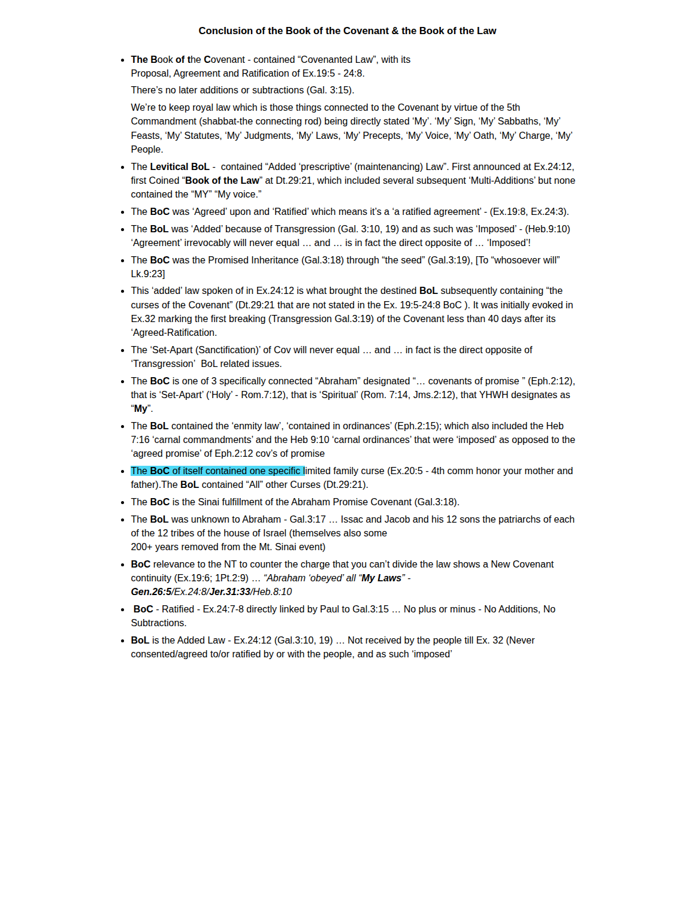Conclusion of the Book of the Covenant & the Book of the Law
The Book of the Covenant - contained “Covenanted Law”, with its
Proposal, Agreement and Ratification of Ex.19:5 - 24:8.
There’s no later additions or subtractions (Gal. 3:15).
We’re to keep royal law which is those things connected to the Covenant by virtue of the 5th Commandment (shabbat-the connecting rod) being directly stated ‘My’. ‘My’ Sign, ‘My’ Sabbaths, ‘My’ Feasts, ‘My’ Statutes, ‘My’ Judgments, ‘My’ Laws, ‘My’ Precepts, ‘My’ Voice, ‘My’ Oath, ‘My’ Charge, ‘My’ People.
The Levitical BoL - contained “Added ‘prescriptive’ (maintenancing) Law”. First announced at Ex.24:12, first Coined “Book of the Law” at Dt.29:21, which included several subsequent ‘Multi-Additions’ but none contained the “MY” “My voice.”
The BoC was ‘Agreed’ upon and ‘Ratified’ which means it’s a ‘a ratified agreement’ - (Ex.19:8, Ex.24:3).
The BoL was ‘Added’ because of Transgression (Gal. 3:10, 19) and as such was ‘Imposed’ - (Heb.9:10) ‘Agreement’ irrevocably will never equal … and … is in fact the direct opposite of … ‘Imposed’!
The BoC was the Promised Inheritance (Gal.3:18) through “the seed” (Gal.3:19), [To “whosoever will” Lk.9:23]
This ‘added’ law spoken of in Ex.24:12 is what brought the destined BoL subsequently containing “the curses of the Covenant” (Dt.29:21 that are not stated in the Ex. 19:5-24:8 BoC ). It was initially evoked in Ex.32 marking the first breaking (Transgression Gal.3:19) of the Covenant less than 40 days after its ‘Agreed-Ratification.
The ‘Set-Apart (Sanctification)’ of Cov will never equal … and … in fact is the direct opposite of ‘Transgression’ BoL related issues.
The BoC is one of 3 specifically connected “Abraham” designated “… covenants of promise ” (Eph.2:12), that is ‘Set-Apart’ (‘Holy’ - Rom.7:12), that is ‘Spiritual’ (Rom. 7:14, Jms.2:12), that YHWH designates as “My”.
The BoL contained the ‘enmity law’, ‘contained in ordinances’ (Eph.2:15); which also included the Heb 7:16 ‘carnal commandments’ and the Heb 9:10 ‘carnal ordinances’ that were ‘imposed’ as opposed to the ‘agreed promise’ of Eph.2:12 cov’s of promise
The BoC of itself contained one specific limited family curse (Ex.20:5 - 4th comm honor your mother and father).The BoL contained “All” other Curses (Dt.29:21).
The BoC is the Sinai fulfillment of the Abraham Promise Covenant (Gal.3:18).
The BoL was unknown to Abraham - Gal.3:17 … Issac and Jacob and his 12 sons the patriarchs of each of the 12 tribes of the house of Israel (themselves also some
200+ years removed from the Mt. Sinai event)
BoC relevance to the NT to counter the charge that you can’t divide the law shows a New Covenant continuity (Ex.19:6; 1Pt.2:9) … “Abraham ‘obeyed’ all “My Laws” -
Gen.26:5/Ex.24:8/Jer.31:33/Heb.8:10
BoC - Ratified - Ex.24:7-8 directly linked by Paul to Gal.3:15 … No plus or minus - No Additions, No Subtractions.
BoL is the Added Law - Ex.24:12 (Gal.3:10, 19) … Not received by the people till Ex. 32 (Never consented/agreed to/or ratified by or with the people, and as such ‘imposed’